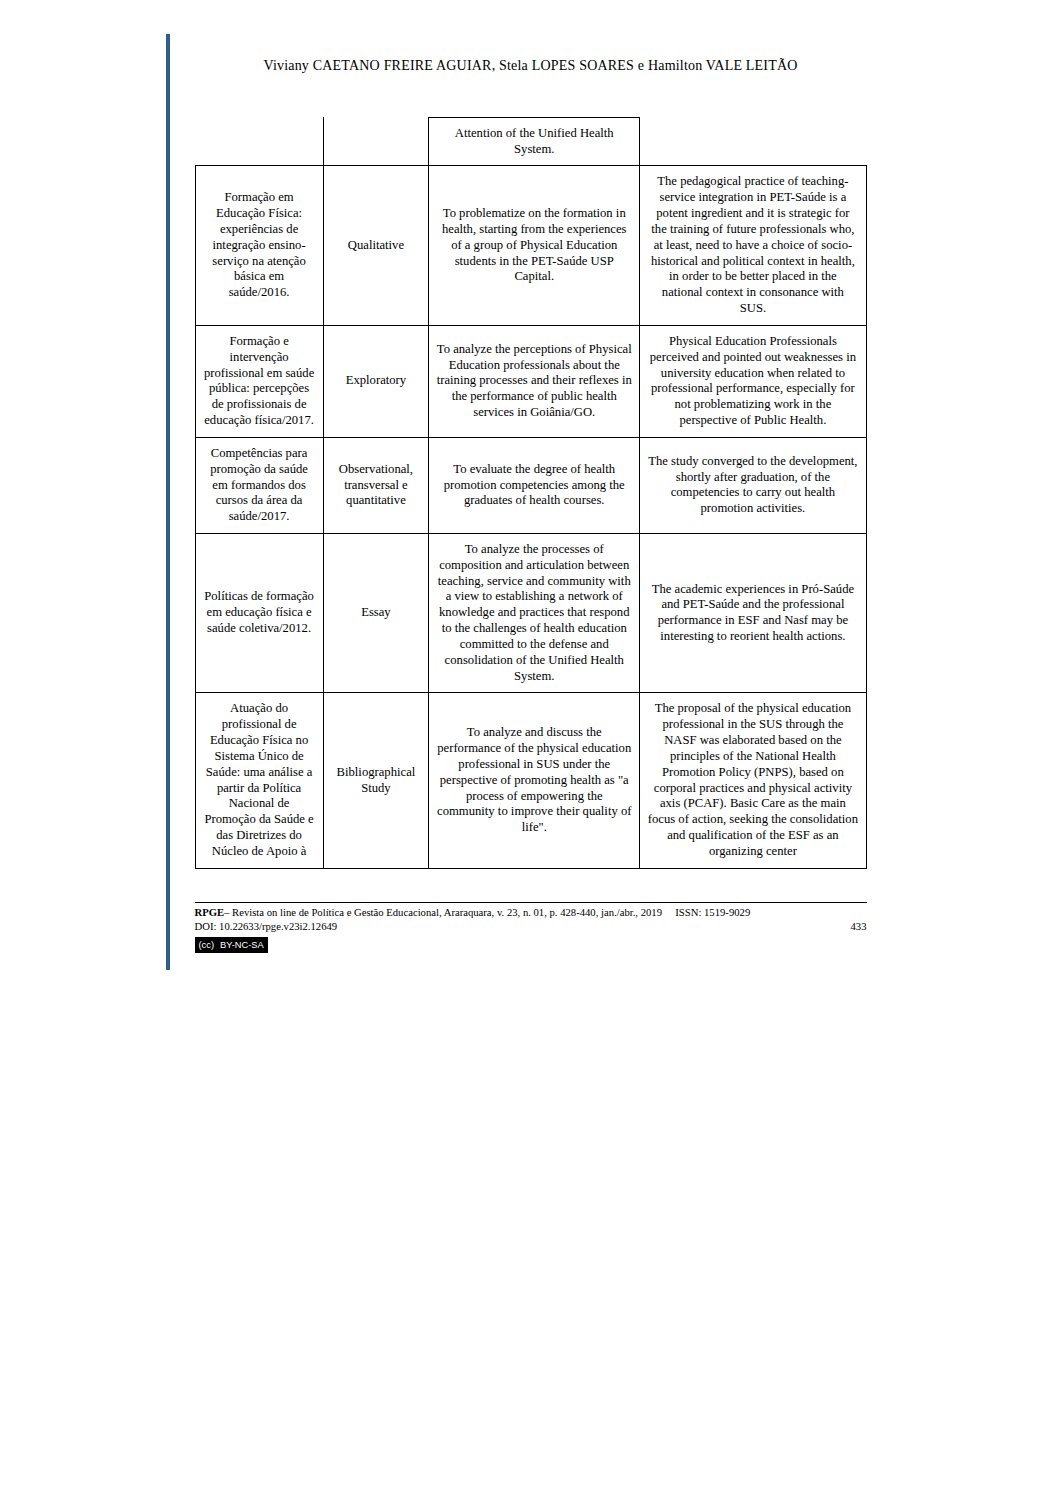Viviany CAETANO FREIRE AGUIAR, Stela LOPES SOARES e Hamilton VALE LEITÃO
| | | Attention of the Unified Health System. | |
| Formação em Educação Física: experiências de integração ensino-serviço na atenção básica em saúde/2016. | Qualitative | To problematize on the formation in health, starting from the experiences of a group of Physical Education students in the PET-Saúde USP Capital. | The pedagogical practice of teaching-service integration in PET-Saúde is a potent ingredient and it is strategic for the training of future professionals who, at least, need to have a choice of socio-historical and political context in health, in order to be better placed in the national context in consonance with SUS. |
| Formação e intervenção profissional em saúde pública: percepções de profissionais de educação física/2017. | Exploratory | To analyze the perceptions of Physical Education professionals about the training processes and their reflexes in the performance of public health services in Goiânia/GO. | Physical Education Professionals perceived and pointed out weaknesses in university education when related to professional performance, especially for not problematizing work in the perspective of Public Health. |
| Competências para promoção da saúde em formandos dos cursos da área da saúde/2017. | Observational, transversal e quantitative | To evaluate the degree of health promotion competencies among the graduates of health courses. | The study converged to the development, shortly after graduation, of the competencies to carry out health promotion activities. |
| Políticas de formação em educação física e saúde coletiva/2012. | Essay | To analyze the processes of composition and articulation between teaching, service and community with a view to establishing a network of knowledge and practices that respond to the challenges of health education committed to the defense and consolidation of the Unified Health System. | The academic experiences in Pró-Saúde and PET-Saúde and the professional performance in ESF and Nasf may be interesting to reorient health actions. |
| Atuação do profissional de Educação Física no Sistema Único de Saúde: uma análise a partir da Política Nacional de Promoção da Saúde e das Diretrizes do Núcleo de Apoio à | Bibliographical Study | To analyze and discuss the performance of the physical education professional in SUS under the perspective of promoting health as "a process of empowering the community to improve their quality of life". | The proposal of the physical education professional in the SUS through the NASF was elaborated based on the principles of the National Health Promotion Policy (PNPS), based on corporal practices and physical activity axis (PCAF). Basic Care as the main focus of action, seeking the consolidation and qualification of the ESF as an organizing center |
RPGE– Revista on line de Política e Gestão Educacional, Araraquara, v. 23, n. 01, p. 428-440, jan./abr., 2019 ISSN: 1519-9029
DOI: 10.22633/rpge.v23i2.12649 433
(cc) BY-NC-SA